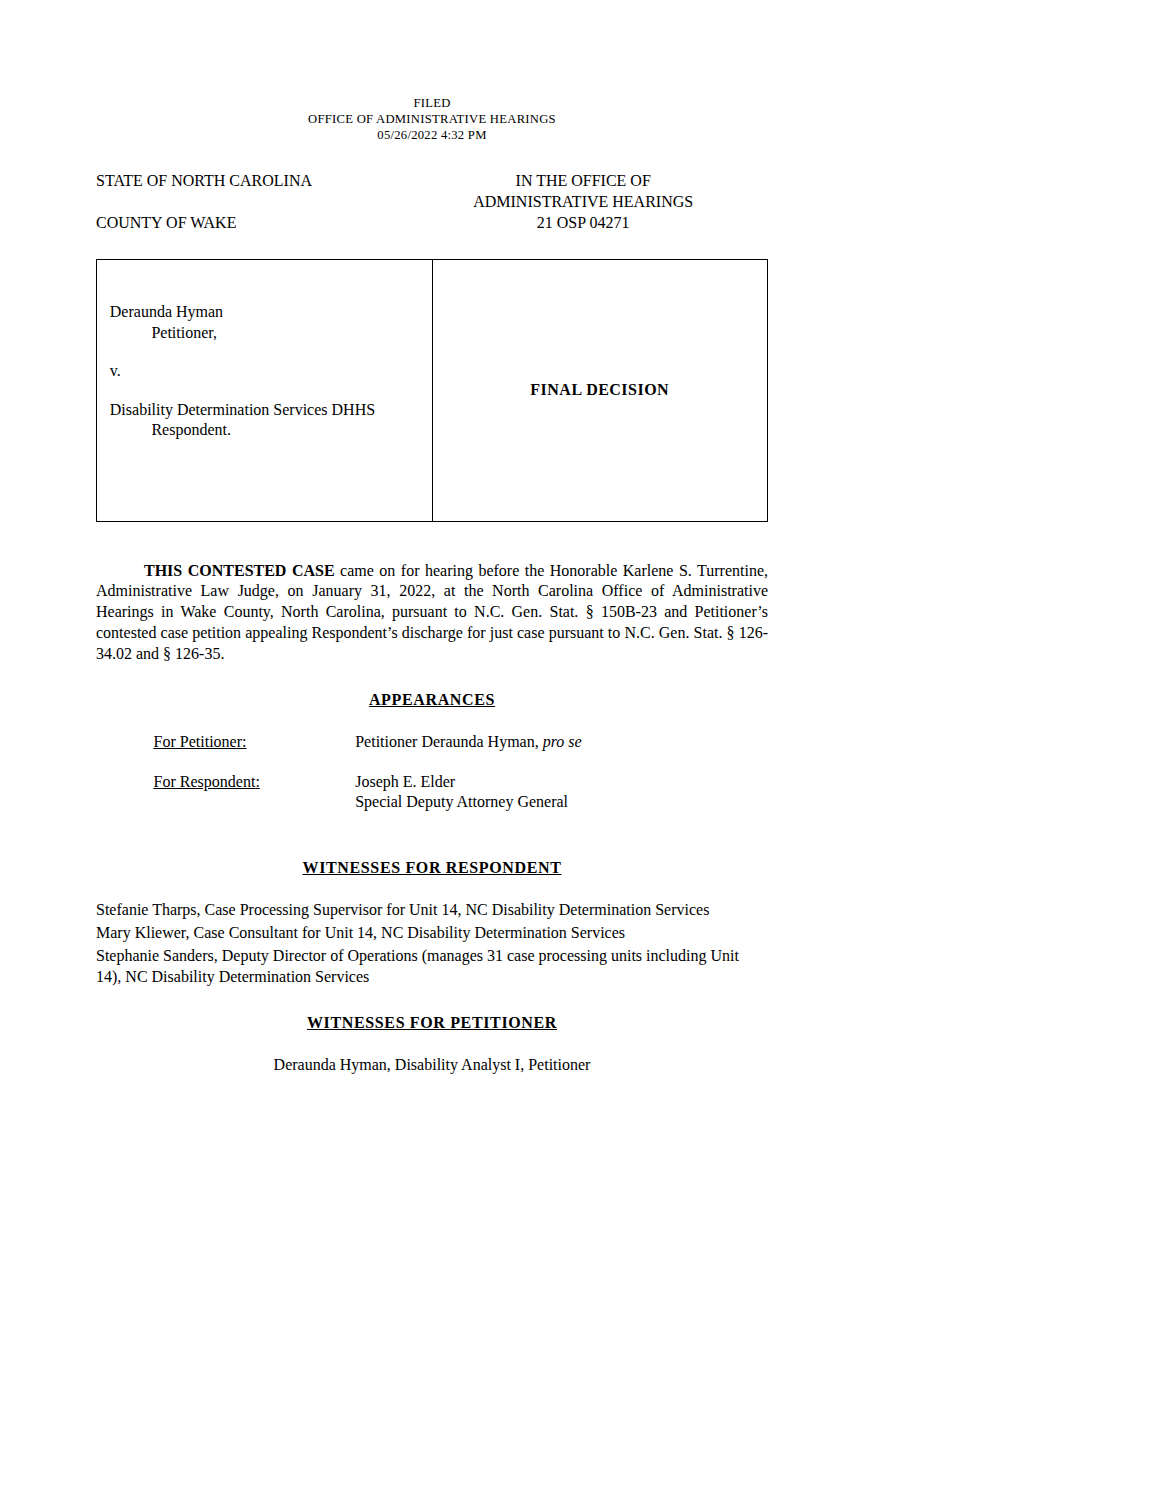FILED
OFFICE OF ADMINISTRATIVE HEARINGS
05/26/2022 4:32 PM
| STATE OF NORTH CAROLINA | IN THE OFFICE OF ADMINISTRATIVE HEARINGS |
| COUNTY OF WAKE | 21 OSP 04271 |
| Deraunda Hyman Petitioner, v. Disability Determination Services DHHS Respondent. | FINAL DECISION |
THIS CONTESTED CASE came on for hearing before the Honorable Karlene S. Turrentine, Administrative Law Judge, on January 31, 2022, at the North Carolina Office of Administrative Hearings in Wake County, North Carolina, pursuant to N.C. Gen. Stat. § 150B-23 and Petitioner’s contested case petition appealing Respondent’s discharge for just case pursuant to N.C. Gen. Stat. § 126-34.02 and § 126-35.
APPEARANCES
| For Petitioner : | Petitioner Deraunda Hyman, pro se |
| For Respondent : | Joseph E. Elder Special Deputy Attorney General |
WITNESSES FOR RESPONDENT
Stefanie Tharps, Case Processing Supervisor for Unit 14, NC Disability Determination Services
Mary Kliewer, Case Consultant for Unit 14, NC Disability Determination Services
Stephanie Sanders, Deputy Director of Operations (manages 31 case processing units including Unit 14), NC Disability Determination Services
WITNESSES FOR PETITIONER
Deraunda Hyman, Disability Analyst I, Petitioner